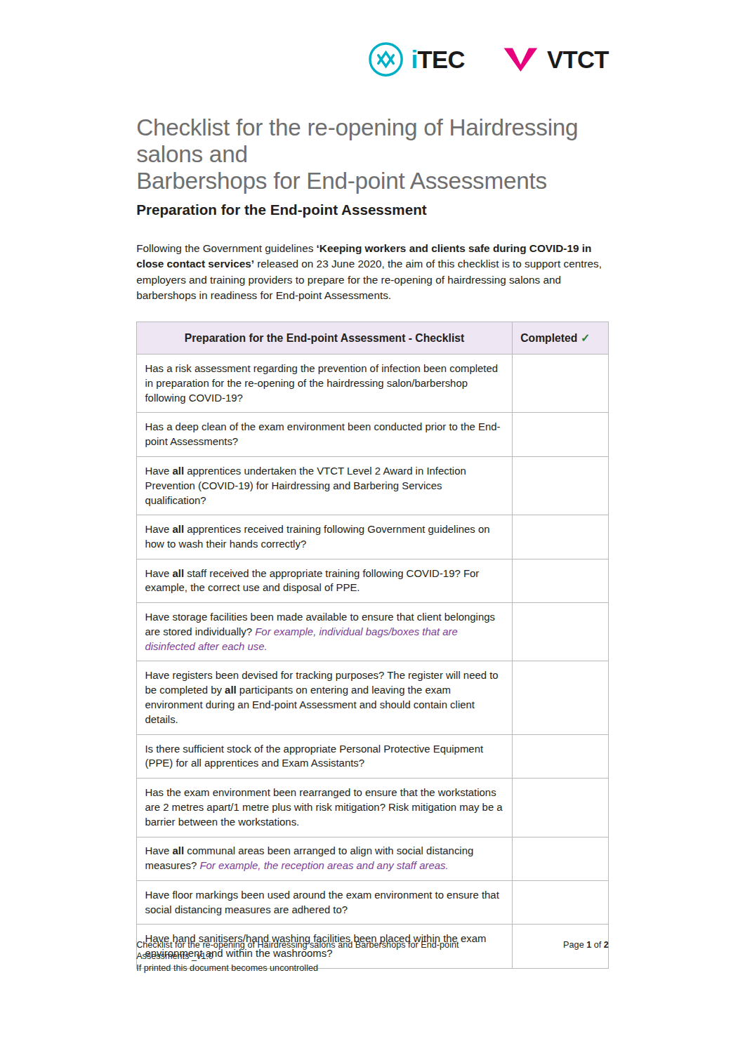i TEC
VTCT
Checklist for the re-opening of Hairdressing salons and
Barbershops for End-point Assessments
Preparation for the End-point Assessment
Following the Government guidelines ‘Keeping workers and clients safe during COVID-19 in close contact services’ released on 23 June 2020, the aim of this checklist is to support centres, employers and training providers to prepare for the re-opening of hairdressing salons and barbershops in readiness for End-point Assessments.
| Preparation for the End-point Assessment - Checklist | Completed ✓ |
| --- | --- |
| Has a risk assessment regarding the prevention of infection been completed in preparation for the re-opening of the hairdressing salon/barbershop following COVID-19? | |
| Has a deep clean of the exam environment been conducted prior to the End-point Assessments? | |
| Have all apprentices undertaken the VTCT Level 2 Award in Infection Prevention (COVID-19) for Hairdressing and Barbering Services qualification? | |
| Have all apprentices received training following Government guidelines on how to wash their hands correctly? | |
| Have all staff received the appropriate training following COVID-19? For example, the correct use and disposal of PPE. | |
| Have storage facilities been made available to ensure that client belongings are stored individually? For example, individual bags/boxes that are disinfected after each use. | |
| Have registers been devised for tracking purposes? The register will need to be completed by all participants on entering and leaving the exam environment during an End-point Assessment and should contain client details. | |
| Is there sufficient stock of the appropriate Personal Protective Equipment (PPE) for all apprentices and Exam Assistants? | |
| Has the exam environment been rearranged to ensure that the workstations are 2 metres apart/1 metre plus with risk mitigation? Risk mitigation may be a barrier between the workstations. | |
| Have all communal areas been arranged to align with social distancing measures? For example, the reception areas and any staff areas. | |
| Have floor markings been used around the exam environment to ensure that social distancing measures are adhered to? | |
| Have hand sanitisers/hand washing facilities been placed within the exam environment and within the washrooms? | |
Checklist for the re-opening of Hairdressing salons and Barbershops for End-point Assessments _v1.0
If printed this document becomes uncontrolled
Page 1 of 2